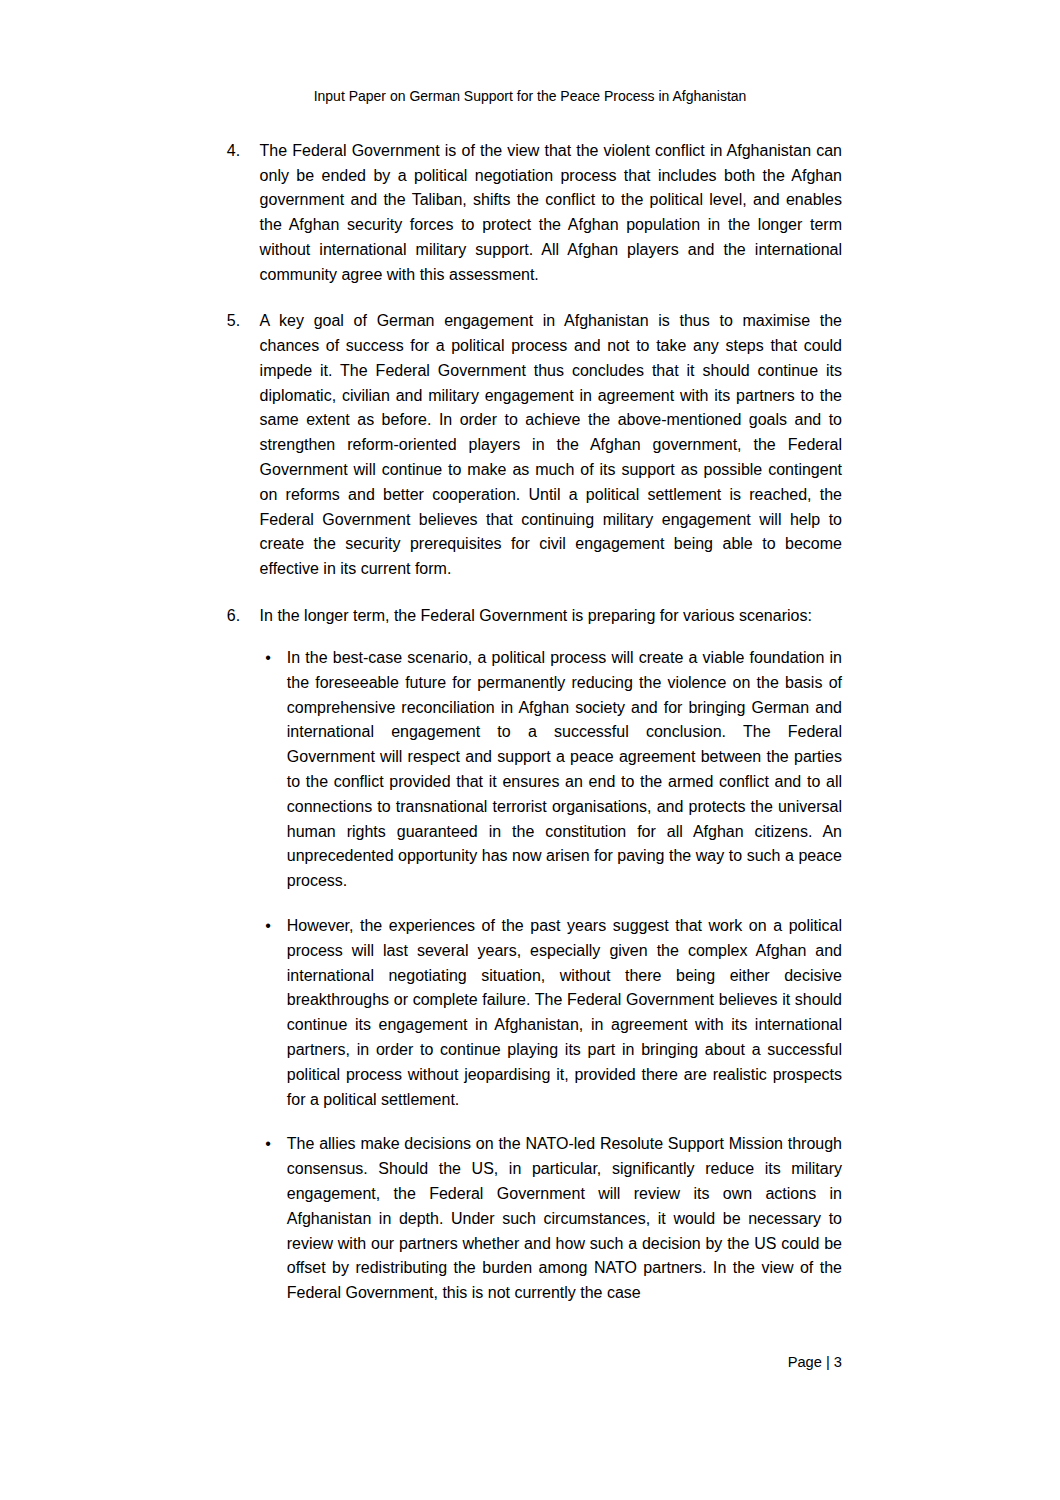Input Paper on German Support for the Peace Process in Afghanistan
The Federal Government is of the view that the violent conflict in Afghanistan can only be ended by a political negotiation process that includes both the Afghan government and the Taliban, shifts the conflict to the political level, and enables the Afghan security forces to protect the Afghan population in the longer term without international military support. All Afghan players and the international community agree with this assessment.
A key goal of German engagement in Afghanistan is thus to maximise the chances of success for a political process and not to take any steps that could impede it. The Federal Government thus concludes that it should continue its diplomatic, civilian and military engagement in agreement with its partners to the same extent as before. In order to achieve the above-mentioned goals and to strengthen reform-oriented players in the Afghan government, the Federal Government will continue to make as much of its support as possible contingent on reforms and better cooperation. Until a political settlement is reached, the Federal Government believes that continuing military engagement will help to create the security prerequisites for civil engagement being able to become effective in its current form.
In the longer term, the Federal Government is preparing for various scenarios:
In the best-case scenario, a political process will create a viable foundation in the foreseeable future for permanently reducing the violence on the basis of comprehensive reconciliation in Afghan society and for bringing German and international engagement to a successful conclusion. The Federal Government will respect and support a peace agreement between the parties to the conflict provided that it ensures an end to the armed conflict and to all connections to transnational terrorist organisations, and protects the universal human rights guaranteed in the constitution for all Afghan citizens. An unprecedented opportunity has now arisen for paving the way to such a peace process.
However, the experiences of the past years suggest that work on a political process will last several years, especially given the complex Afghan and international negotiating situation, without there being either decisive breakthroughs or complete failure. The Federal Government believes it should continue its engagement in Afghanistan, in agreement with its international partners, in order to continue playing its part in bringing about a successful political process without jeopardising it, provided there are realistic prospects for a political settlement.
The allies make decisions on the NATO-led Resolute Support Mission through consensus. Should the US, in particular, significantly reduce its military engagement, the Federal Government will review its own actions in Afghanistan in depth. Under such circumstances, it would be necessary to review with our partners whether and how such a decision by the US could be offset by redistributing the burden among NATO partners. In the view of the Federal Government, this is not currently the case
Page | 3